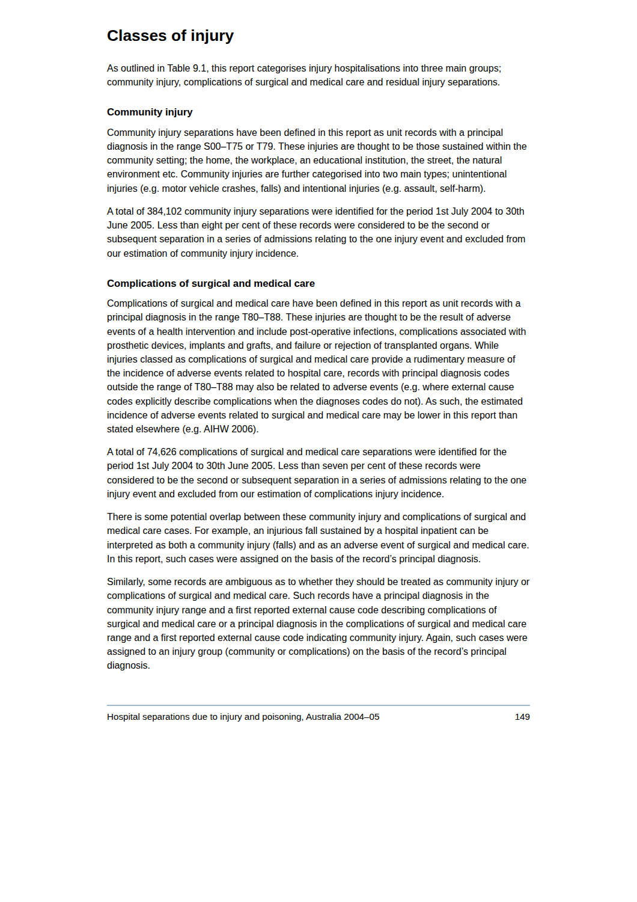Classes of injury
As outlined in Table 9.1, this report categorises injury hospitalisations into three main groups; community injury, complications of surgical and medical care and residual injury separations.
Community injury
Community injury separations have been defined in this report as unit records with a principal diagnosis in the range S00–T75 or T79. These injuries are thought to be those sustained within the community setting; the home, the workplace, an educational institution, the street, the natural environment etc. Community injuries are further categorised into two main types; unintentional injuries (e.g. motor vehicle crashes, falls) and intentional injuries (e.g. assault, self-harm).
A total of 384,102 community injury separations were identified for the period 1st July 2004 to 30th June 2005. Less than eight per cent of these records were considered to be the second or subsequent separation in a series of admissions relating to the one injury event and excluded from our estimation of community injury incidence.
Complications of surgical and medical care
Complications of surgical and medical care have been defined in this report as unit records with a principal diagnosis in the range T80–T88. These injuries are thought to be the result of adverse events of a health intervention and include post-operative infections, complications associated with prosthetic devices, implants and grafts, and failure or rejection of transplanted organs. While injuries classed as complications of surgical and medical care provide a rudimentary measure of the incidence of adverse events related to hospital care, records with principal diagnosis codes outside the range of T80–T88 may also be related to adverse events (e.g. where external cause codes explicitly describe complications when the diagnoses codes do not). As such, the estimated incidence of adverse events related to surgical and medical care may be lower in this report than stated elsewhere (e.g. AIHW 2006).
A total of 74,626 complications of surgical and medical care separations were identified for the period 1st July 2004 to 30th June 2005. Less than seven per cent of these records were considered to be the second or subsequent separation in a series of admissions relating to the one injury event and excluded from our estimation of complications injury incidence.
There is some potential overlap between these community injury and complications of surgical and medical care cases. For example, an injurious fall sustained by a hospital inpatient can be interpreted as both a community injury (falls) and as an adverse event of surgical and medical care. In this report, such cases were assigned on the basis of the record’s principal diagnosis.
Similarly, some records are ambiguous as to whether they should be treated as community injury or complications of surgical and medical care. Such records have a principal diagnosis in the community injury range and a first reported external cause code describing complications of surgical and medical care or a principal diagnosis in the complications of surgical and medical care range and a first reported external cause code indicating community injury. Again, such cases were assigned to an injury group (community or complications) on the basis of the record’s principal diagnosis.
Hospital separations due to injury and poisoning, Australia 2004–05 149